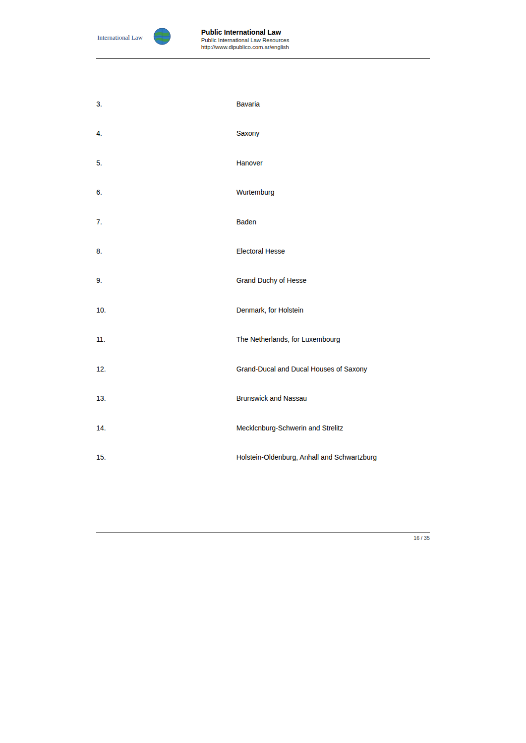International Law
Public International Law
Public International Law Resources
http://www.dipublico.com.ar/english
| 3. | Bavaria |
| 4. | Saxony |
| 5. | Hanover |
| 6. | Wurtemburg |
| 7. | Baden |
| 8. | Electoral Hesse |
| 9. | Grand Duchy of Hesse |
| 10. | Denmark, for Holstein |
| 11. | The Netherlands, for Luxembourg |
| 12. | Grand-Ducal and Ducal Houses of Saxony |
| 13. | Brunswick and Nassau |
| 14. | Mecklcnburg-Schwerin and Strelitz |
| 15. | Holstein-Oldenburg, Anhall and Schwartzburg |
16 / 35